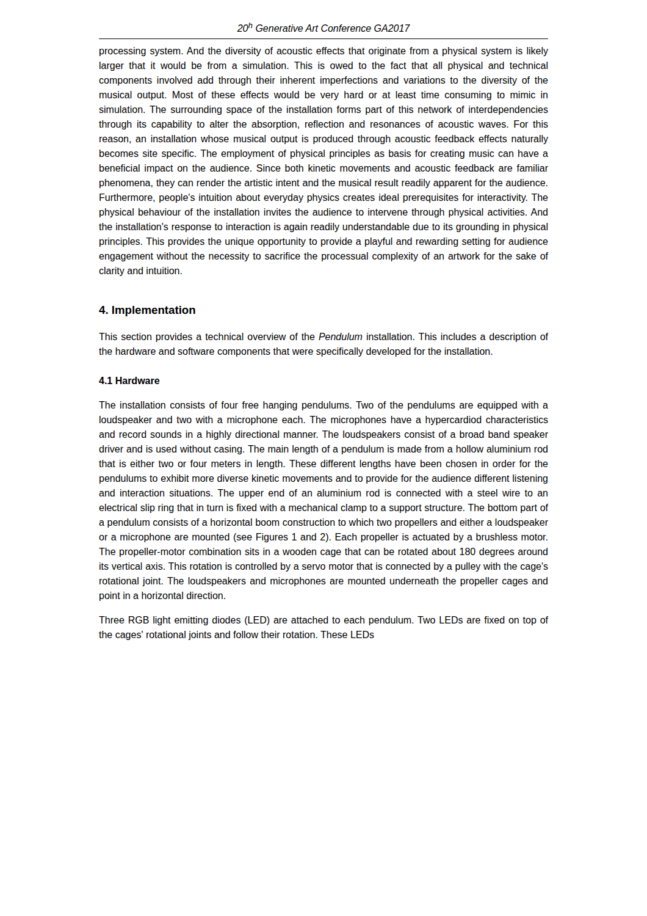20h Generative Art Conference GA2017
processing system. And the diversity of acoustic effects that originate from a physical system is likely larger that it would be from a simulation. This is owed to the fact that all physical and technical components involved add through their inherent imperfections and variations to the diversity of the musical output. Most of these effects would be very hard or at least time consuming to mimic in simulation. The surrounding space of the installation forms part of this network of interdependencies through its capability to alter the absorption, reflection and resonances of acoustic waves. For this reason, an installation whose musical output is produced through acoustic feedback effects naturally becomes site specific. The employment of physical principles as basis for creating music can have a beneficial impact on the audience. Since both kinetic movements and acoustic feedback are familiar phenomena, they can render the artistic intent and the musical result readily apparent for the audience. Furthermore, people's intuition about everyday physics creates ideal prerequisites for interactivity. The physical behaviour of the installation invites the audience to intervene through physical activities. And the installation's response to interaction is again readily understandable due to its grounding in physical principles. This provides the unique opportunity to provide a playful and rewarding setting for audience engagement without the necessity to sacrifice the processual complexity of an artwork for the sake of clarity and intuition.
4. Implementation
This section provides a technical overview of the Pendulum installation. This includes a description of the hardware and software components that were specifically developed for the installation.
4.1 Hardware
The installation consists of four free hanging pendulums. Two of the pendulums are equipped with a loudspeaker and two with a microphone each. The microphones have a hypercardiod characteristics and record sounds in a highly directional manner. The loudspeakers consist of a broad band speaker driver and is used without casing. The main length of a pendulum is made from a hollow aluminium rod that is either two or four meters in length. These different lengths have been chosen in order for the pendulums to exhibit more diverse kinetic movements and to provide for the audience different listening and interaction situations. The upper end of an aluminium rod is connected with a steel wire to an electrical slip ring that in turn is fixed with a mechanical clamp to a support structure. The bottom part of a pendulum consists of a horizontal boom construction to which two propellers and either a loudspeaker or a microphone are mounted (see Figures 1 and 2). Each propeller is actuated by a brushless motor. The propeller-motor combination sits in a wooden cage that can be rotated about 180 degrees around its vertical axis. This rotation is controlled by a servo motor that is connected by a pulley with the cage's rotational joint. The loudspeakers and microphones are mounted underneath the propeller cages and point in a horizontal direction.
Three RGB light emitting diodes (LED) are attached to each pendulum. Two LEDs are fixed on top of the cages' rotational joints and follow their rotation. These LEDs